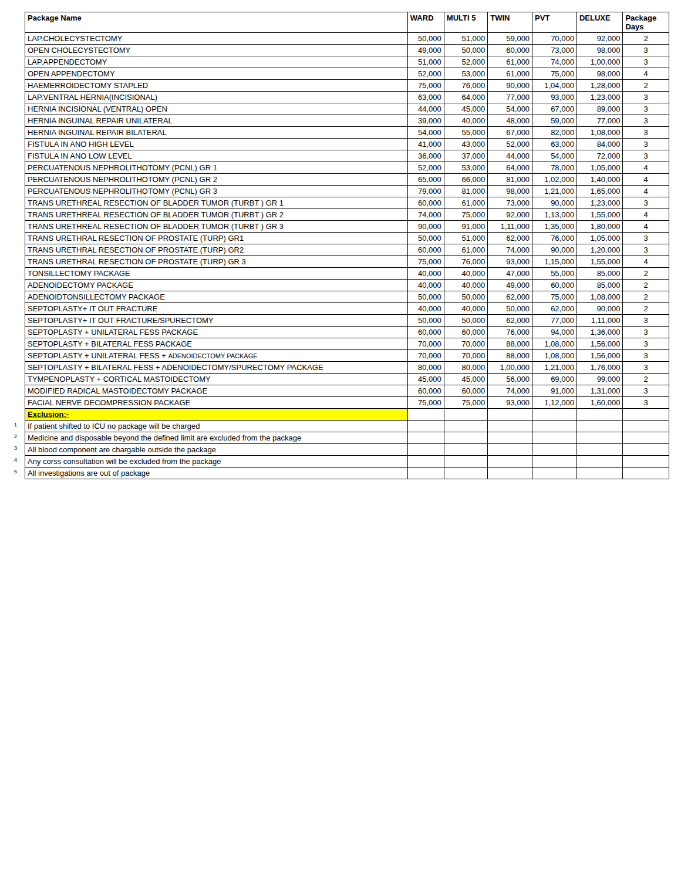| | Package Name | WARD | MULTI 5 | TWIN | PVT | DELUXE | Package Days |
| --- | --- | --- | --- | --- | --- | --- | --- |
| | LAP.CHOLECYSTECTOMY | 50,000 | 51,000 | 59,000 | 70,000 | 92,000 | 2 |
| | OPEN CHOLECYSTECTOMY | 49,000 | 50,000 | 60,000 | 73,000 | 98,000 | 3 |
| | LAP.APPENDECTOMY | 51,000 | 52,000 | 61,000 | 74,000 | 1,00,000 | 3 |
| | OPEN APPENDECTOMY | 52,000 | 53,000 | 61,000 | 75,000 | 98,000 | 4 |
| | HAEMERROIDECTOMY STAPLED | 75,000 | 76,000 | 90,000 | 1,04,000 | 1,28,000 | 2 |
| | LAP.VENTRAL HERNIA(INCISIONAL) | 63,000 | 64,000 | 77,000 | 93,000 | 1,23,000 | 3 |
| | HERNIA INCISIONAL (VENTRAL) OPEN | 44,000 | 45,000 | 54,000 | 67,000 | 89,000 | 3 |
| | HERNIA INGUINAL REPAIR UNILATERAL | 39,000 | 40,000 | 48,000 | 59,000 | 77,000 | 3 |
| | HERNIA INGUINAL REPAIR BILATERAL | 54,000 | 55,000 | 67,000 | 82,000 | 1,08,000 | 3 |
| | FISTULA IN ANO HIGH LEVEL | 41,000 | 43,000 | 52,000 | 63,000 | 84,000 | 3 |
| | FISTULA IN ANO LOW LEVEL | 36,000 | 37,000 | 44,000 | 54,000 | 72,000 | 3 |
| | PERCUATENOUS NEPHROLITHOTOMY (PCNL) GR 1 | 52,000 | 53,000 | 64,000 | 78,000 | 1,05,000 | 4 |
| | PERCUATENOUS NEPHROLITHOTOMY (PCNL) GR 2 | 65,000 | 66,000 | 81,000 | 1,02,000 | 1,40,000 | 4 |
| | PERCUATENOUS NEPHROLITHOTOMY (PCNL) GR 3 | 79,000 | 81,000 | 98,000 | 1,21,000 | 1,65,000 | 4 |
| | TRANS URETHREAL RESECTION OF BLADDER TUMOR (TURBT ) GR 1 | 60,000 | 61,000 | 73,000 | 90,000 | 1,23,000 | 3 |
| | TRANS URETHREAL RESECTION OF BLADDER TUMOR (TURBT ) GR 2 | 74,000 | 75,000 | 92,000 | 1,13,000 | 1,55,000 | 4 |
| | TRANS URETHREAL RESECTION OF BLADDER TUMOR (TURBT ) GR 3 | 90,000 | 91,000 | 1,11,000 | 1,35,000 | 1,80,000 | 4 |
| | TRANS URETHRAL RESECTION OF PROSTATE (TURP) GR1 | 50,000 | 51,000 | 62,000 | 76,000 | 1,05,000 | 3 |
| | TRANS URETHRAL RESECTION OF PROSTATE (TURP) GR2 | 60,000 | 61,000 | 74,000 | 90,000 | 1,20,000 | 3 |
| | TRANS URETHRAL RESECTION OF PROSTATE (TURP) GR 3 | 75,000 | 76,000 | 93,000 | 1,15,000 | 1,55,000 | 4 |
| | TONSILLECTOMY PACKAGE | 40,000 | 40,000 | 47,000 | 55,000 | 85,000 | 2 |
| | ADENOIDECTOMY PACKAGE | 40,000 | 40,000 | 49,000 | 60,000 | 85,000 | 2 |
| | ADENOIDTONSILLECTOMY PACKAGE | 50,000 | 50,000 | 62,000 | 75,000 | 1,08,000 | 2 |
| | SEPTOPLASTY+ IT OUT FRACTURE | 40,000 | 40,000 | 50,000 | 62,000 | 90,000 | 2 |
| | SEPTOPLASTY+ IT OUT FRACTURE/SPURECTOMY | 50,000 | 50,000 | 62,000 | 77,000 | 1,11,000 | 3 |
| | SEPTOPLASTY + UNILATERAL FESS PACKAGE | 60,000 | 60,000 | 76,000 | 94,000 | 1,36,000 | 3 |
| | SEPTOPLASTY + BILATERAL FESS PACKAGE | 70,000 | 70,000 | 88,000 | 1,08,000 | 1,56,000 | 3 |
| | SEPTOPLASTY + UNILATERAL FESS + ADENOIDECTOMY PACKAGE | 70,000 | 70,000 | 88,000 | 1,08,000 | 1,56,000 | 3 |
| | SEPTOPLASTY + BILATERAL FESS + ADENOIDECTOMY/SPURECTOMY PACKAGE | 80,000 | 80,000 | 1,00,000 | 1,21,000 | 1,76,000 | 3 |
| | TYMPENOPLASTY + CORTICAL MASTOIDECTOMY | 45,000 | 45,000 | 56,000 | 69,000 | 99,000 | 2 |
| | MODIFIED RADICAL MASTOIDECTOMY PACKAGE | 60,000 | 60,000 | 74,000 | 91,000 | 1,31,000 | 3 |
| | FACIAL NERVE DECOMPRESSION PACKAGE | 75,000 | 75,000 | 93,000 | 1,12,000 | 1,60,000 | 3 |
| | Exclusion:- | | | | | | |
| 1 | If patient shifted to ICU no package will be charged | | | | | | |
| 2 | Medicine and disposable beyond the defined limit are excluded from the package | | | | | | |
| 3 | All blood component are chargable outside the package | | | | | | |
| 4 | Any corss consultation will be excluded from the package | | | | | | |
| 5 | All investigations are out of package | | | | | | |